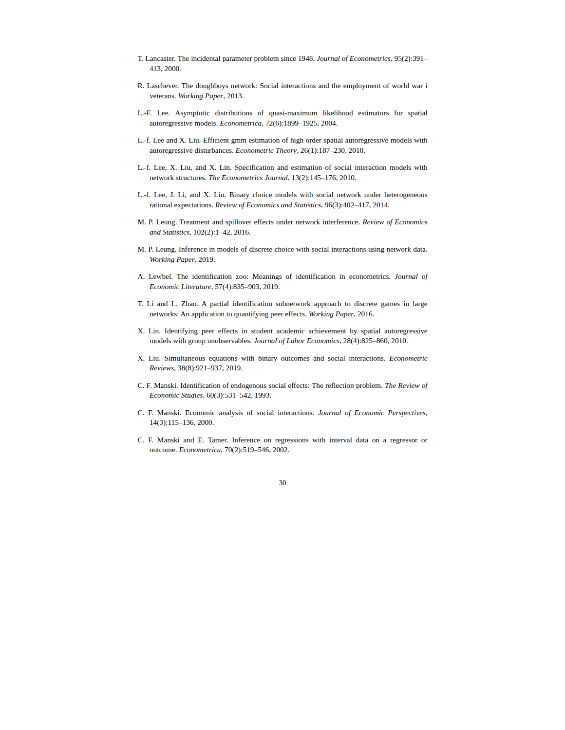T. Lancaster. The incidental parameter problem since 1948. Journal of Econometrics, 95(2):391–413, 2000.
R. Laschever. The doughboys network: Social interactions and the employment of world war i veterans. Working Paper, 2013.
L.-F. Lee. Asymptotic distributions of quasi-maximum likelihood estimators for spatial autoregressive models. Econometrica, 72(6):1899–1925, 2004.
L.-f. Lee and X. Liu. Efficient gmm estimation of high order spatial autoregressive models with autoregressive disturbances. Econometric Theory, 26(1):187–230, 2010.
L.-f. Lee, X. Liu, and X. Lin. Specification and estimation of social interaction models with network structures. The Econometrics Journal, 13(2):145–176, 2010.
L.-f. Lee, J. Li, and X. Lin. Binary choice models with social network under heterogeneous rational expectations. Review of Economics and Statistics, 96(3):402–417, 2014.
M. P. Leung. Treatment and spillover effects under network interference. Review of Economics and Statistics, 102(2):1–42, 2016.
M. P. Leung. Inference in models of discrete choice with social interactions using network data. Working Paper, 2019.
A. Lewbel. The identification zoo: Meanings of identification in econometrics. Journal of Economic Literature, 57(4):835–903, 2019.
T. Li and L. Zhao. A partial identification subnetwork approach to discrete games in large networks: An application to quantifying peer effects. Working Paper, 2016.
X. Lin. Identifying peer effects in student academic achievement by spatial autoregressive models with group unobservables. Journal of Labor Economics, 28(4):825–860, 2010.
X. Liu. Simultaneous equations with binary outcomes and social interactions. Econometric Reviews, 38(8):921–937, 2019.
C. F. Manski. Identification of endogenous social effects: The reflection problem. The Review of Economic Studies, 60(3):531–542, 1993.
C. F. Manski. Economic analysis of social interactions. Journal of Economic Perspectives, 14(3):115–136, 2000.
C. F. Manski and E. Tamer. Inference on regressions with interval data on a regressor or outcome. Econometrica, 70(2):519–546, 2002.
30